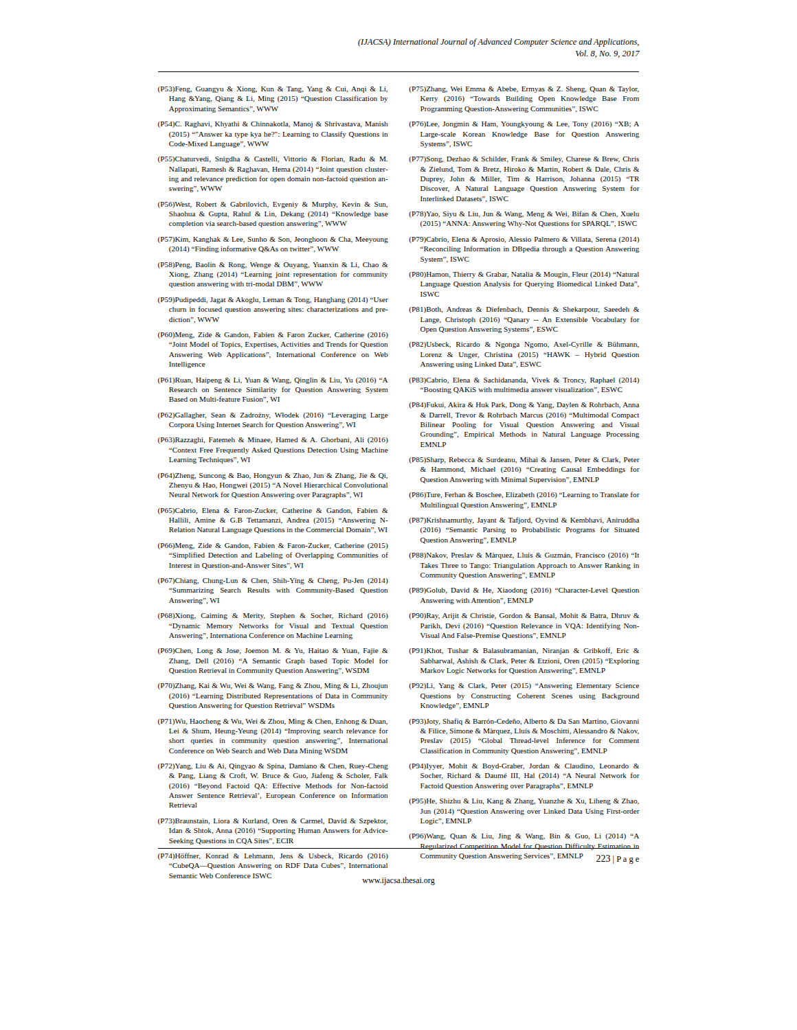(IJACSA) International Journal of Advanced Computer Science and Applications,
Vol. 8, No. 9, 2017
(P53)Feng, Guangyu & Xiong, Kun & Tang, Yang & Cui, Anqi & Li, Hang &Yang, Qiang & Li, Ming (2015) “Question Classification by Approximating Semantics”, WWW
(P54)C. Raghavi, Khyathi & Chinnakotla, Manoj & Shrivastava, Manish (2015) “"Answer ka type kya he?": Learning to Classify Questions in Code-Mixed Language”, WWW
(P55)Chaturvedi, Snigdha & Castelli, Vittorio & Florian, Radu & M. Nallapati, Ramesh & Raghavan, Hema (2014) “Joint question clustering and relevance prediction for open domain non-factoid question answering”, WWW
(P56)West, Robert & Gabrilovich, Evgeniy & Murphy, Kevin & Sun, Shaohua & Gupta, Rahul & Lin, Dekang (2014) “Knowledge base completion via search-based question answering”, WWW
(P57)Kim, Kanghak & Lee, Sunho & Son, Jeonghoon & Cha, Meeyoung (2014) “Finding informative Q&As on twitter”, WWW
(P58)Peng, Baolin & Rong, Wenge & Ouyang, Yuanxin & Li, Chao & Xiong, Zhang (2014) “Learning joint representation for community question answering with tri-modal DBM”, WWW
(P59)Pudipeddi, Jagat & Akoglu, Leman & Tong, Hanghang (2014) “User churn in focused question answering sites: characterizations and prediction”, WWW
(P60)Meng, Zide & Gandon, Fabien & Faron Zucker, Catherine (2016) “Joint Model of Topics, Expertises, Activities and Trends for Question Answering Web Applications”, International Conference on Web Intelligence
(P61)Ruan, Haipeng & Li, Yuan & Wang, Qinglin & Liu, Yu (2016) “A Research on Sentence Similarity for Question Answering System Based on Multi-feature Fusion”, WI
(P62)Gallagher, Sean & Zadrożny, Włodek (2016) “Leveraging Large Corpora Using Internet Search for Question Answering”, WI
(P63)Razzaghi, Fatemeh & Minaee, Hamed & A. Ghorbani, Ali (2016) “Context Free Frequently Asked Questions Detection Using Machine Learning Techniques”, WI
(P64)Zheng, Suncong & Bao, Hongyun & Zhao, Jun & Zhang, Jie & Qi, Zhenyu & Hao, Hongwei (2015) “A Novel Hierarchical Convolutional Neural Network for Question Answering over Paragraphs”, WI
(P65)Cabrio, Elena & Faron-Zucker, Catherine & Gandon, Fabien & Hallili, Amine & G.B Tettamanzi, Andrea (2015) “Answering N-Relation Natural Language Questions in the Commercial Domain”, WI
(P66)Meng, Zide & Gandon, Fabien & Faron-Zucker, Catherine (2015) “Simplified Detection and Labeling of Overlapping Communities of Interest in Question-and-Answer Sites”, WI
(P67)Chiang, Chung-Lun & Chen, Shih-Ying & Cheng, Pu-Jen (2014) “Summarizing Search Results with Community-Based Question Answering”, WI
(P68)Xiong, Caiming & Merity, Stephen & Socher, Richard (2016) “Dynamic Memory Networks for Visual and Textual Question Answering”, Internationa Conference on Machine Learning
(P69)Chen, Long & Jose, Joemon M. & Yu, Haitao & Yuan, Fajie & Zhang, Dell (2016) “A Semantic Graph based Topic Model for Question Retrieval in Community Question Answering”, WSDM
(P70)Zhang, Kai & Wu, Wei & Wang, Fang & Zhou, Ming & Li, Zhoujun (2016) “Learning Distributed Representations of Data in Community Question Answering for Question Retrieval” WSDMs
(P71)Wu, Haocheng & Wu, Wei & Zhou, Ming & Chen, Enhong & Duan, Lei & Shum, Heung-Yeung (2014) “Improving search relevance for short queries in community question answering”, International Conference on Web Search and Web Data Mining WSDM
(P72)Yang, Liu & Ai, Qingyao & Spina, Damiano & Chen, Ruey-Cheng & Pang, Liang & Croft, W. Bruce & Guo, Jiafeng & Scholer, Falk (2016) “Beyond Factoid QA: Effective Methods for Non-factoid Answer Sentence Retrieval’, European Conference on Information Retrieval
(P73)Braunstain, Liora & Kurland, Oren & Carmel, David & Szpektor, Idan & Shtok, Anna (2016) “Supporting Human Answers for Advice-Seeking Questions in CQA Sites”, ECIR
(P74)Höffner, Konrad & Lehmann, Jens & Usbeck, Ricardo (2016) “CubeQA—Question Answering on RDF Data Cubes”, International Semantic Web Conference ISWC
(P75)Zhang, Wei Emma & Abebe, Ermyas & Z. Sheng, Quan & Taylor, Kerry (2016) “Towards Building Open Knowledge Base From Programming Question-Answering Communities”, ISWC
(P76)Lee, Jongmin & Ham, Youngkyoung & Lee, Tony (2016) “XB; A Large-scale Korean Knowledge Base for Question Answering Systems”, ISWC
(P77)Song, Dezhao & Schilder, Frank & Smiley, Charese & Brew, Chris & Zielund, Tom & Bretz, Hiroko & Martin, Robert & Dale, Chris & Duprey, John & Miller, Tim & Harrison, Johanna (2015) “TR Discover, A Natural Language Question Answering System for Interlinked Datasets”, ISWC
(P78)Yao, Siyu & Liu, Jun & Wang, Meng & Wei, Bifan & Chen, Xuelu (2015) “ANNA: Answering Why-Not Questions for SPARQL”, ISWC
(P79)Cabrio, Elena & Aprosio, Alessio Palmero & Villata, Serena (2014) “Reconciling Information in DBpedia through a Question Answering System”, ISWC
(P80)Hamon, Thierry & Grabar, Natalia & Mougin, Fleur (2014) “Natural Language Question Analysis for Querying Biomedical Linked Data”, ISWC
(P81)Both, Andreas & Diefenbach, Dennis & Shekarpour, Saeedeh & Lange, Christoph (2016) “Qanary -- An Extensible Vocabulary for Open Question Answering Systems”, ESWC
(P82)Usbeck, Ricardo & Ngonga Ngomo, Axel-Cyrille & Bühmann, Lorenz & Unger, Christina (2015) “HAWK – Hybrid Question Answering using Linked Data”, ESWC
(P83)Cabrio, Elena & Sachidananda, Vivek & Troncy, Raphael (2014) “Boosting QAKiS with multimedia answer visualization”, ESWC
(P84)Fukui, Akira & Huk Park, Dong & Yang, Daylen & Rohrbach, Anna & Darrell, Trevor & Rohrbach Marcus (2016) “Multimodal Compact Bilinear Pooling for Visual Question Answering and Visual Grounding”, Empirical Methods in Natural Language Processing EMNLP
(P85)Sharp, Rebecca & Surdeanu, Mihai & Jansen, Peter & Clark, Peter & Hammond, Michael (2016) “Creating Causal Embeddings for Question Answering with Minimal Supervision”, EMNLP
(P86)Ture, Ferhan & Boschee, Elizabeth (2016) “Learning to Translate for Multilingual Question Answering”, EMNLP
(P87)Krishnamurthy, Jayant & Tafjord, Oyvind & Kembhavi, Aniruddha (2016) “Semantic Parsing to Probabilistic Programs for Situated Question Answering”, EMNLP
(P88)Nakov, Preslav & Màrquez, Lluís & Guzmán, Francisco (2016) “It Takes Three to Tango: Triangulation Approach to Answer Ranking in Community Question Answering”, EMNLP
(P89)Golub, David & He, Xiaodong (2016) “Character-Level Question Answering with Attention”, EMNLP
(P90)Ray, Arijit & Christie, Gordon & Bansal, Mohit & Batra, Dhruv & Parikh, Devi (2016) “Question Relevance in VQA: Identifying Non-Visual And False-Premise Questions”, EMNLP
(P91)Khot, Tushar & Balasubramanian, Niranjan & Gribkoff, Eric & Sabharwal, Ashish & Clark, Peter & Etzioni, Oren (2015) “Exploring Markov Logic Networks for Question Answering”, EMNLP
(P92)Li, Yang & Clark, Peter (2015) “Answering Elementary Science Questions by Constructing Coherent Scenes using Background Knowledge”, EMNLP
(P93)Joty, Shafiq & Barrón-Cedeño, Alberto & Da San Martino, Giovanni & Filice, Simone & Màrquez, Lluís & Moschitti, Alessandro & Nakov, Preslav (2015) “Global Thread-level Inference for Comment Classification in Community Question Answering”, EMNLP
(P94)Iyyer, Mohit & Boyd-Graber, Jordan & Claudino, Leonardo & Socher, Richard & Daumé III, Hal (2014) “A Neural Network for Factoid Question Answering over Paragraphs”, EMNLP
(P95)He, Shizhu & Liu, Kang & Zhang, Yuanzhe & Xu, Liheng & Zhao, Jun (2014) “Question Answering over Linked Data Using First-order Logic”, EMNLP
(P96)Wang, Quan & Liu, Jing & Wang, Bin & Guo, Li (2014) “A Regularized Competition Model for Question Difficulty Estimation in Community Question Answering Services”, EMNLP
223 | P a g e
www.ijacsa.thesai.org